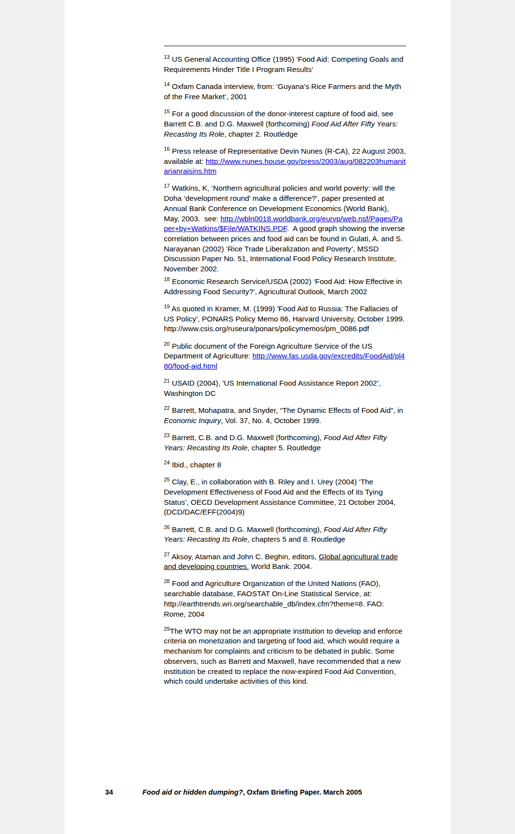13 US General Accounting Office (1995) 'Food Aid: Competing Goals and Requirements Hinder Title I Program Results’
14 Oxfam Canada interview, from: ‘Guyana’s Rice Farmers and the Myth of the Free Market’, 2001
15 For a good discussion of the donor-interest capture of food aid, see Barrett C.B. and D.G. Maxwell (forthcoming) Food Aid After Fifty Years: Recasting Its Role, chapter 2. Routledge
16 Press release of Representative Devin Nunes (R-CA), 22 August 2003, available at: http://www.nunes.house.gov/press/2003/aug/082203humanitarianraisins.htm
17 Watkins, K, ‘Northern agricultural policies and world poverty: will the Doha ‘development round’ make a difference?’, paper presented at Annual Bank Conference on Development Economics (World Bank), May, 2003. see: http://wbln0018.worldbank.org/eurvp/web.nsf/Pages/Paper+by+Watkins/$File/WATKINS.PDF. A good graph showing the inverse correlation between prices and food aid can be found in Gulati, A. and S. Narayanan (2002) ‘Rice Trade Liberalization and Poverty’, MSSD Discussion Paper No. 51, International Food Policy Research Institute, November 2002.
18 Economic Research Service/USDA (2002) ‘Food Aid: How Effective in Addressing Food Security?’, Agricultural Outlook, March 2002
19 As quoted in Kramer, M. (1999) 'Food Aid to Russia: The Fallacies of US Policy’, PONARS Policy Memo 86, Harvard University, October 1999. http://www.csis.org/ruseura/ponars/policymemos/pm_0086.pdf
20 Public document of the Foreign Agriculture Service of the US Department of Agriculture: http://www.fas.usda.gov/excredits/FoodAid/pl480/food-aid.html
21 USAID (2004), 'US International Food Assistance Report 2002’, Washington DC
22 Barrett, Mohapatra, and Snyder, “The Dynamic Effects of Food Aid”, in Economic Inquiry, Vol. 37, No. 4, October 1999.
23 Barrett, C.B. and D.G. Maxwell (forthcoming), Food Aid After Fifty Years: Recasting Its Role, chapter 5. Routledge
24 Ibid., chapter 8
25 Clay, E., in collaboration with B. Riley and I. Urey (2004) ‘The Development Effectiveness of Food Aid and the Effects of its Tying Status’, OECD Development Assistance Committee, 21 October 2004, (DCD/DAC/EFF(2004)9)
26 Barrett, C.B. and D.G. Maxwell (forthcoming), Food Aid After Fifty Years: Recasting Its Role, chapters 5 and 8. Routledge
27 Aksoy, Ataman and John C. Beghin, editors, Global agricultural trade and developing countries. World Bank. 2004.
28 Food and Agriculture Organization of the United Nations (FAO), searchable database, FAOSTAT On-Line Statistical Service, at: http://earthtrends.wri.org/searchable_db/index.cfm?theme=8. FAO: Rome, 2004
29The WTO may not be an appropriate institution to develop and enforce criteria on monetization and targeting of food aid, which would require a mechanism for complaints and criticism to be debated in public. Some observers, such as Barrett and Maxwell, have recommended that a new institution be created to replace the now-expired Food Aid Convention, which could undertake activities of this kind.
34 Food aid or hidden dumping?, Oxfam Briefing Paper. March 2005